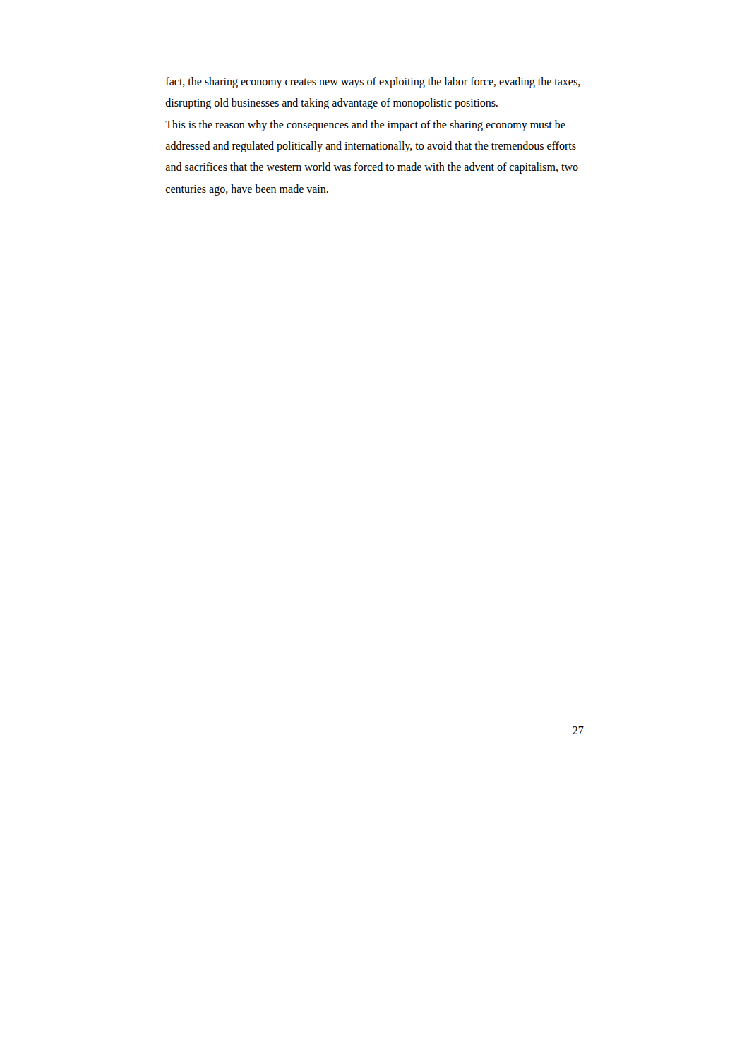fact, the sharing economy creates new ways of exploiting the labor force, evading the taxes, disrupting old businesses and taking advantage of monopolistic positions.
This is the reason why the consequences and the impact of the sharing economy must be addressed and regulated politically and internationally, to avoid that the tremendous efforts and sacrifices that the western world was forced to made with the advent of capitalism, two centuries ago, have been made vain.
27